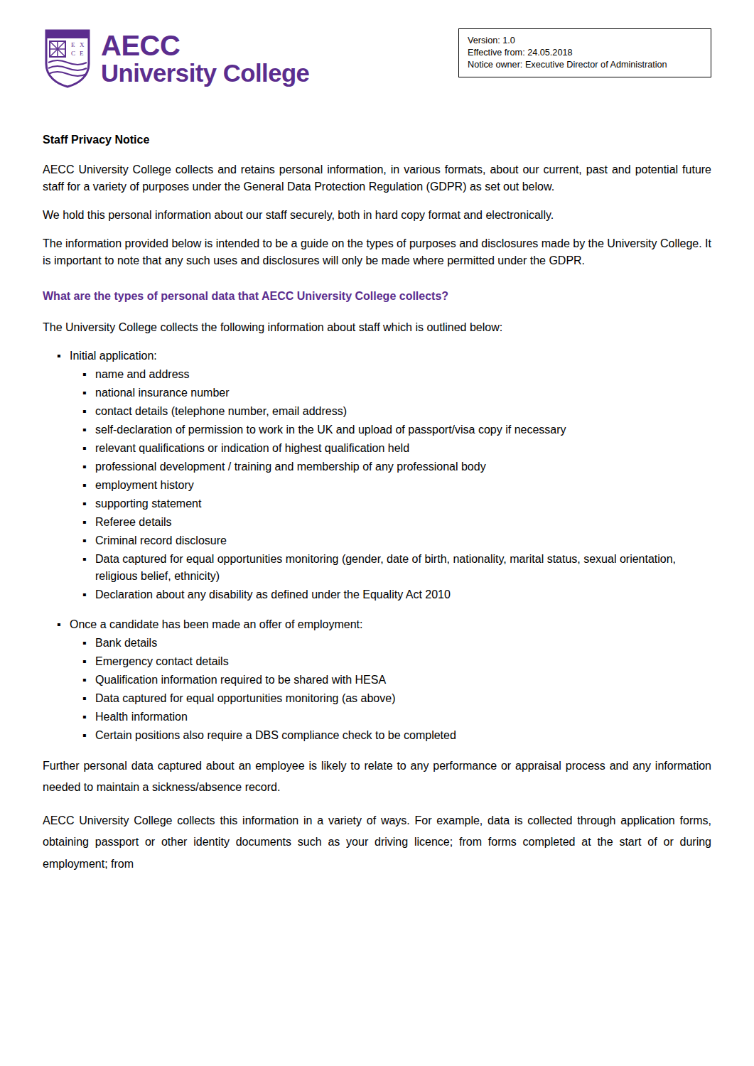E X C E
AECC
University College
Version: 1.0
Effective from: 24.05.2018
Notice owner: Executive Director of Administration
Staff Privacy Notice
AECC University College collects and retains personal information, in various formats, about our current, past and potential future staff for a variety of purposes under the General Data Protection Regulation (GDPR) as set out below.
We hold this personal information about our staff securely, both in hard copy format and electronically.
The information provided below is intended to be a guide on the types of purposes and disclosures made by the University College. It is important to note that any such uses and disclosures will only be made where permitted under the GDPR.
What are the types of personal data that AECC University College collects?
The University College collects the following information about staff which is outlined below:
Initial application:
name and address
national insurance number
contact details (telephone number, email address)
self-declaration of permission to work in the UK and upload of passport/visa copy if necessary
relevant qualifications or indication of highest qualification held
professional development / training and membership of any professional body
employment history
supporting statement
Referee details
Criminal record disclosure
Data captured for equal opportunities monitoring (gender, date of birth, nationality, marital status, sexual orientation, religious belief, ethnicity)
Declaration about any disability as defined under the Equality Act 2010
Once a candidate has been made an offer of employment:
Bank details
Emergency contact details
Qualification information required to be shared with HESA
Data captured for equal opportunities monitoring (as above)
Health information
Certain positions also require a DBS compliance check to be completed
Further personal data captured about an employee is likely to relate to any performance or appraisal process and any information needed to maintain a sickness/absence record.
AECC University College collects this information in a variety of ways. For example, data is collected through application forms, obtaining passport or other identity documents such as your driving licence; from forms completed at the start of or during employment; from